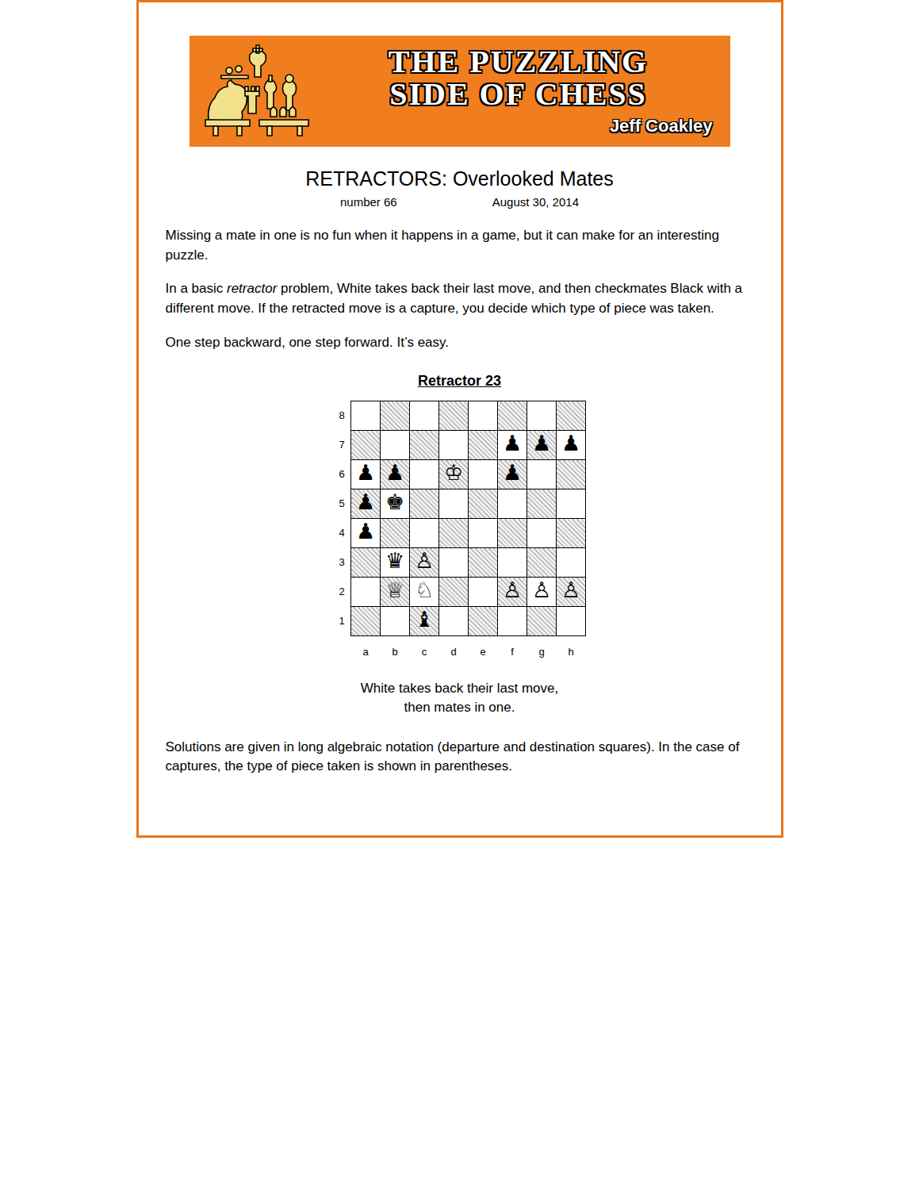Cartoon chess pieces
THE PUZZLING
SIDE OF CHESS
Jeff Coakley
RETRACTORS: Overlooked Mates
number 66 August 30, 2014
Missing a mate in one is no fun when it happens in a game, but it can make for an interesting puzzle.
In a basic retractor problem, White takes back their last move, and then checkmates Black with a different move. If the retracted move is a capture, you decide which type of piece was taken.
One step backward, one step forward. It’s easy.
Retractor 23
| 8 | | | | | | | | |
| 7 | | | | | | ♟ | ♟ | ♟ |
| 6 | ♟ | ♟ | | ♔ | | ♟ | | |
| 5 | ♟ | ♚ | | | | | | |
| 4 | ♟ | | | | | | | |
| 3 | | ♛ | ♙ | | | | | |
| 2 | | ♕ | ♘ | | | ♙ | ♙ | ♙ |
| 1 | | | ♝ | | | | | |
| | a | b | c | d | e | f | g | h |
White takes back their last move,
then mates in one.
Solutions are given in long algebraic notation (departure and destination squares). In the case of captures, the type of piece taken is shown in parentheses.